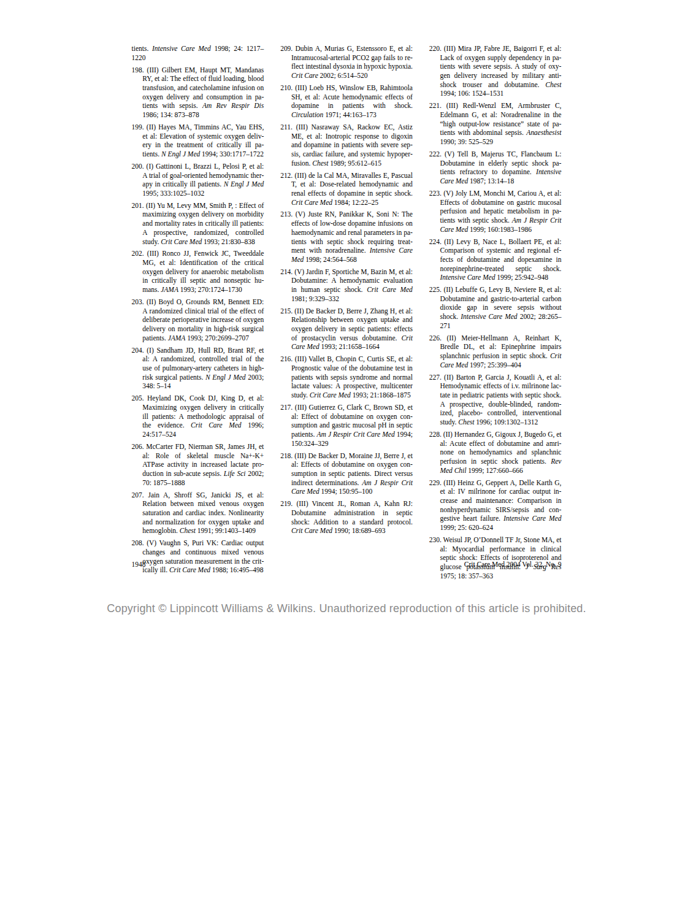tients. Intensive Care Med 1998; 24: 1217–1220
198. (III) Gilbert EM, Haupt MT, Mandanas RY, et al: The effect of fluid loading, blood transfusion, and catecholamine infusion on oxygen delivery and consumption in patients with sepsis. Am Rev Respir Dis 1986; 134: 873–878
199. (II) Hayes MA, Timmins AC, Yau EHS, et al: Elevation of systemic oxygen delivery in the treatment of critically ill patients. N Engl J Med 1994; 330:1717–1722
200. (I) Gattinoni L, Brazzi L, Pelosi P, et al: A trial of goal-oriented hemodynamic therapy in critically ill patients. N Engl J Med 1995; 333:1025–1032
201. (II) Yu M, Levy MM, Smith P, : Effect of maximizing oxygen delivery on morbidity and mortality rates in critically ill patients: A prospective, randomized, controlled study. Crit Care Med 1993; 21:830–838
202. (III) Ronco JJ, Fenwick JC, Tweeddale MG, et al: Identification of the critical oxygen delivery for anaerobic metabolism in critically ill septic and nonseptic humans. JAMA 1993; 270:1724–1730
203. (II) Boyd O, Grounds RM, Bennett ED: A randomized clinical trial of the effect of deliberate perioperative increase of oxygen delivery on mortality in high-risk surgical patients. JAMA 1993; 270:2699–2707
204. (I) Sandham JD, Hull RD, Brant RF, et al: A randomized, controlled trial of the use of pulmonary-artery catheters in high-risk surgical patients. N Engl J Med 2003; 348: 5–14
205. Heyland DK, Cook DJ, King D, et al: Maximizing oxygen delivery in critically ill patients: A methodologic appraisal of the evidence. Crit Care Med 1996; 24:517–524
206. McCarter FD, Nierman SR, James JH, et al: Role of skeletal muscle Na+-K+ ATPase activity in increased lactate production in sub-acute sepsis. Life Sci 2002; 70: 1875–1888
207. Jain A, Shroff SG, Janicki JS, et al: Relation between mixed venous oxygen saturation and cardiac index. Nonlinearity and normalization for oxygen uptake and hemoglobin. Chest 1991; 99:1403–1409
208. (V) Vaughn S, Puri VK: Cardiac output changes and continuous mixed venous oxygen saturation measurement in the critically ill. Crit Care Med 1988; 16:495–498
209. Dubin A, Murias G, Estenssoro E, et al: Intramucosal-arterial PCO2 gap fails to reflect intestinal dysoxia in hypoxic hypoxia. Crit Care 2002; 6:514–520
210. (III) Loeb HS, Winslow EB, Rahimtoola SH, et al: Acute hemodynamic effects of dopamine in patients with shock. Circulation 1971; 44:163–173
211. (III) Nasraway SA, Rackow EC, Astiz ME, et al: Inotropic response to digoxin and dopamine in patients with severe sepsis, cardiac failure, and systemic hypoperfusion. Chest 1989; 95:612–615
212. (III) de la Cal MA, Miravalles E, Pascual T, et al: Dose-related hemodynamic and renal effects of dopamine in septic shock. Crit Care Med 1984; 12:22–25
213. (V) Juste RN, Panikkar K, Soni N: The effects of low-dose dopamine infusions on haemodynamic and renal parameters in patients with septic shock requiring treatment with noradrenaline. Intensive Care Med 1998; 24:564–568
214. (V) Jardin F, Sportiche M, Bazin M, et al: Dobutamine: A hemodynamic evaluation in human septic shock. Crit Care Med 1981; 9:329–332
215. (II) De Backer D, Berre J, Zhang H, et al: Relationship between oxygen uptake and oxygen delivery in septic patients: effects of prostacyclin versus dobutamine. Crit Care Med 1993; 21:1658–1664
216. (III) Vallet B, Chopin C, Curtis SE, et al: Prognostic value of the dobutamine test in patients with sepsis syndrome and normal lactate values: A prospective, multicenter study. Crit Care Med 1993; 21:1868–1875
217. (III) Gutierrez G, Clark C, Brown SD, et al: Effect of dobutamine on oxygen consumption and gastric mucosal pH in septic patients. Am J Respir Crit Care Med 1994; 150:324–329
218. (III) De Backer D, Moraine JJ, Berre J, et al: Effects of dobutamine on oxygen consumption in septic patients. Direct versus indirect determinations. Am J Respir Crit Care Med 1994; 150:95–100
219. (III) Vincent JL, Roman A, Kahn RJ: Dobutamine administration in septic shock: Addition to a standard protocol. Crit Care Med 1990; 18:689–693
220. (III) Mira JP, Fabre JE, Baigorri F, et al: Lack of oxygen supply dependency in patients with severe sepsis. A study of oxygen delivery increased by military antishock trouser and dobutamine. Chest 1994; 106: 1524–1531
221. (III) Redl-Wenzl EM, Armbruster C, Edelmann G, et al: Noradrenaline in the “high output-low resistance” state of patients with abdominal sepsis. Anaesthesist 1990; 39: 525–529
222. (V) Tell B, Majerus TC, Flancbaum L: Dobutamine in elderly septic shock patients refractory to dopamine. Intensive Care Med 1987; 13:14–18
223. (V) Joly LM, Monchi M, Cariou A, et al: Effects of dobutamine on gastric mucosal perfusion and hepatic metabolism in patients with septic shock. Am J Respir Crit Care Med 1999; 160:1983–1986
224. (II) Levy B, Nace L, Bollaert PE, et al: Comparison of systemic and regional effects of dobutamine and dopexamine in norepinephrine-treated septic shock. Intensive Care Med 1999; 25:942–948
225. (II) Lebuffe G, Levy B, Neviere R, et al: Dobutamine and gastric-to-arterial carbon dioxide gap in severe sepsis without shock. Intensive Care Med 2002; 28:265–271
226. (II) Meier-Hellmann A, Reinhart K, Bredle DL, et al: Epinephrine impairs splanchnic perfusion in septic shock. Crit Care Med 1997; 25:399–404
227. (II) Barton P, Garcia J, Kouatli A, et al: Hemodynamic effects of i.v. milrinone lactate in pediatric patients with septic shock. A prospective, double-blinded, randomized, placebo- controlled, interventional study. Chest 1996; 109:1302–1312
228. (II) Hernandez G, Gigoux J, Bugedo G, et al: Acute effect of dobutamine and amrinone on hemodynamics and splanchnic perfusion in septic shock patients. Rev Med Chil 1999; 127:660–666
229. (III) Heinz G, Geppert A, Delle Karth G, et al: IV milrinone for cardiac output increase and maintenance: Comparison in nonhyperdynamic SIRS/sepsis and congestive heart failure. Intensive Care Med 1999; 25: 620–624
230. Weisul JP, O’Donnell TF Jr, Stone MA, et al: Myocardial performance in clinical septic shock: Effects of isoproterenol and glucose potassium insulin. J Surg Res 1975; 18: 357–363
1948 Crit Care Med 2004 Vol. 32, No. 9
Copyright © Lippincott Williams & Wilkins. Unauthorized reproduction of this article is prohibited.